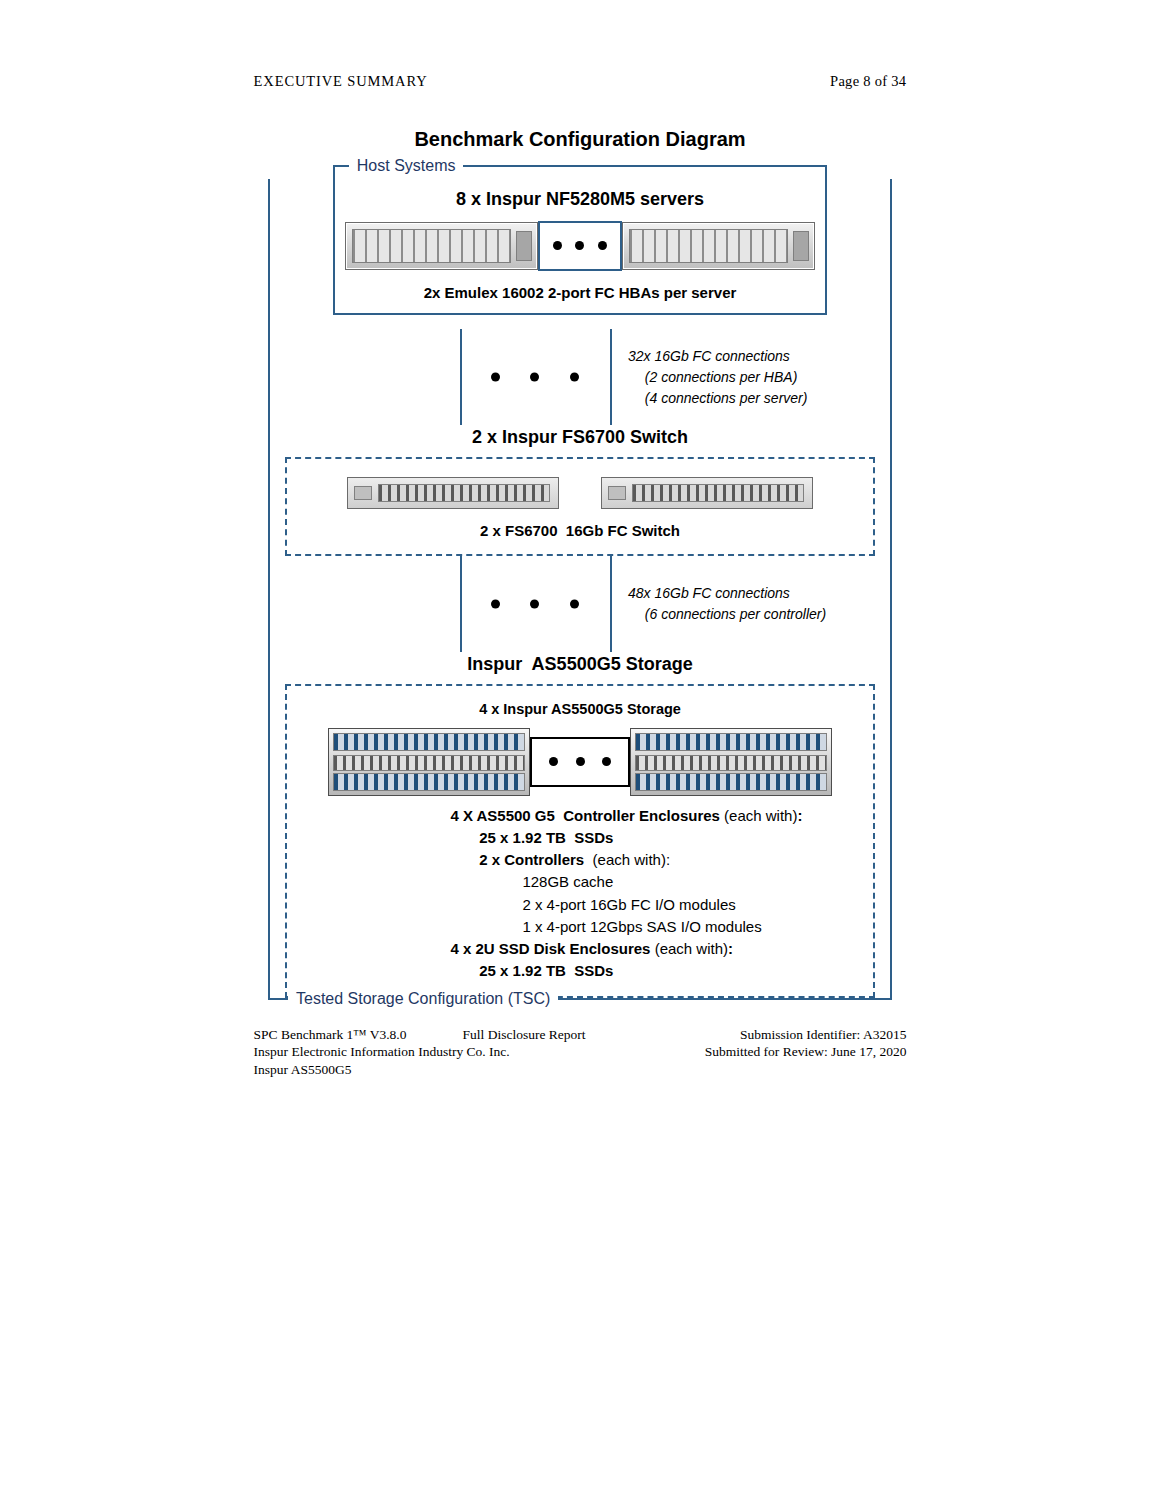Executive Summary Page 8 of 34
Benchmark Configuration Diagram
Tested Storage Configuration (TSC)
Host Systems
8 x Inspur NF5280M5 servers
2x Emulex 16002 2-port FC HBAs per server
32x 16Gb FC connections (2 connections per HBA) (4 connections per server)
2 x Inspur FS6700 Switch
2 x FS6700 16Gb FC Switch
48x 16Gb FC connections (6 connections per controller)
Inspur AS5500G5 Storage
4 x Inspur AS5500G5 Storage
inspur 浪潮
inspur 浪潮
4 X AS5500 G5 Controller Enclosures (each with):
25 x 1.92 TB SSDs
2 x Controllers (each with):
128GB cache
2 x 4-port 16Gb FC I/O modules
1 x 4-port 12Gbps SAS I/O modules
4 x 2U SSD Disk Enclosures (each with):
25 x 1.92 TB SSDs
| SPC Benchmark 1™ V3.8.0 | Full Disclosure Report | Submission Identifier: A32015 |
| Inspur Electronic Information Industry Co. Inc. | Submitted for Review: June 17, 2020 |
| Inspur AS5500G5 |